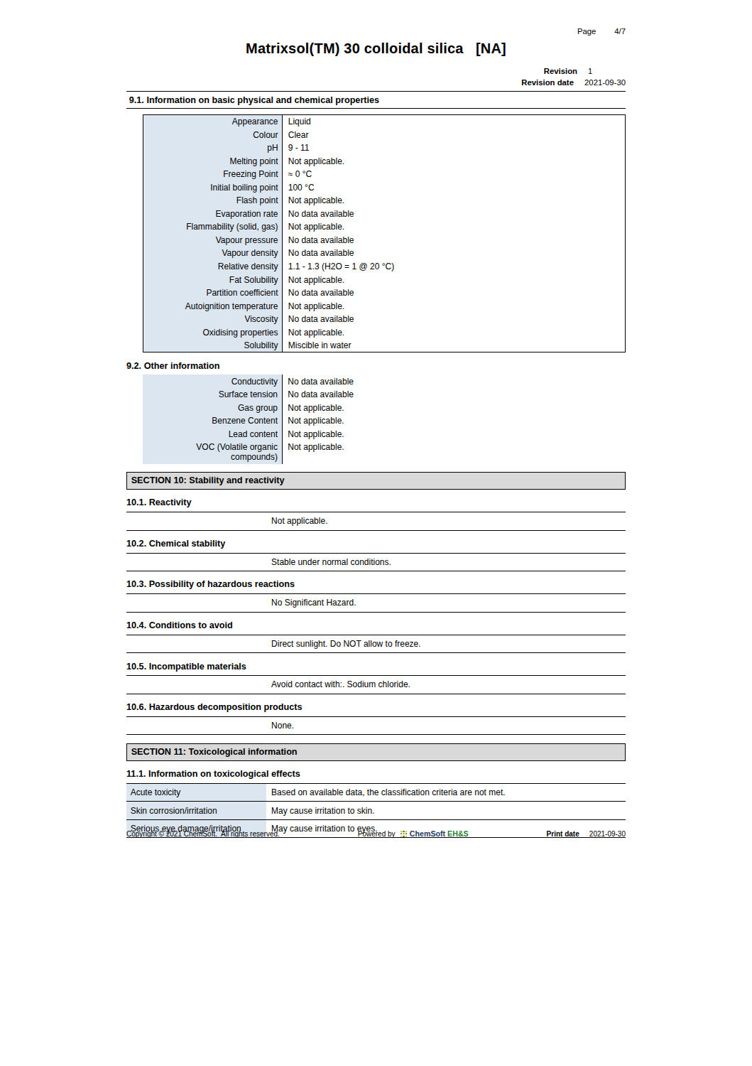Page 4/7
Matrixsol(TM) 30 colloidal silica [NA]
Revision 1
Revision date 2021-09-30
9.1. Information on basic physical and chemical properties
| Appearance | Liquid |
| Colour | Clear |
| pH | 9 - 11 |
| Melting point | Not applicable. |
| Freezing Point | ≈ 0 °C |
| Initial boiling point | 100 °C |
| Flash point | Not applicable. |
| Evaporation rate | No data available |
| Flammability (solid, gas) | Not applicable. |
| Vapour pressure | No data available |
| Vapour density | No data available |
| Relative density | 1.1 - 1.3 (H2O = 1 @ 20 °C) |
| Fat Solubility | Not applicable. |
| Partition coefficient | No data available |
| Autoignition temperature | Not applicable. |
| Viscosity | No data available |
| Oxidising properties | Not applicable. |
| Solubility | Miscible in water |
9.2. Other information
| Conductivity | No data available |
| Surface tension | No data available |
| Gas group | Not applicable. |
| Benzene Content | Not applicable. |
| Lead content | Not applicable. |
| VOC (Volatile organic compounds) | Not applicable. |
SECTION 10: Stability and reactivity
10.1. Reactivity
| | Not applicable. |
10.2. Chemical stability
| | Stable under normal conditions. |
10.3. Possibility of hazardous reactions
| | No Significant Hazard. |
10.4. Conditions to avoid
| | Direct sunlight. Do NOT allow to freeze. |
10.5. Incompatible materials
| | Avoid contact with:. Sodium chloride. |
10.6. Hazardous decomposition products
| | None. |
SECTION 11: Toxicological information
11.1. Information on toxicological effects
| Acute toxicity | Based on available data, the classification criteria are not met. |
| Skin corrosion/irritation | May cause irritation to skin. |
| Serious eye damage/irritation | May cause irritation to eyes. |
Copyright © 2021 ChemSoft. All rights reserved.
Powered by Chem Soft EH&S
Print date 2021-09-30